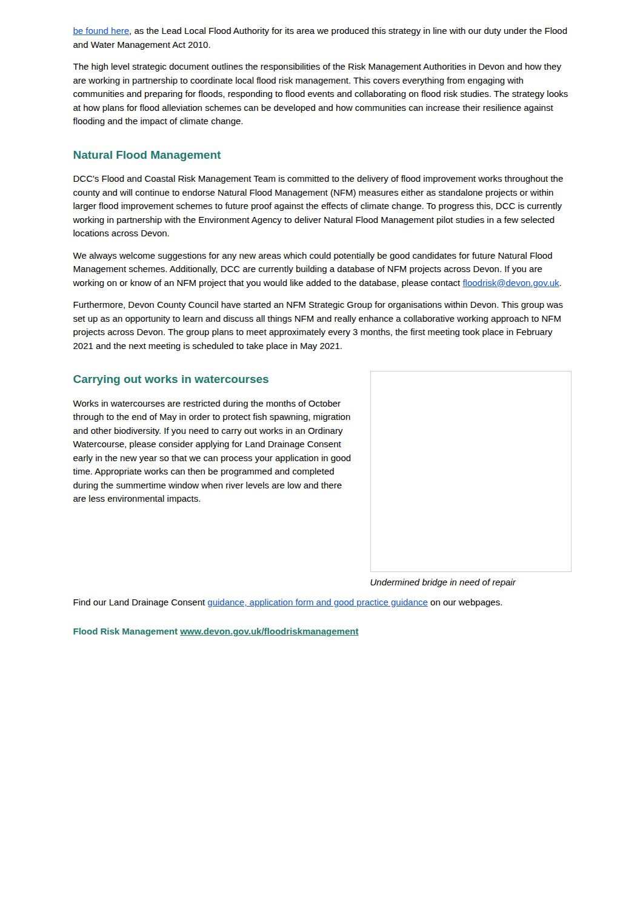be found here, as the Lead Local Flood Authority for its area we produced this strategy in line with our duty under the Flood and Water Management Act 2010.
The high level strategic document outlines the responsibilities of the Risk Management Authorities in Devon and how they are working in partnership to coordinate local flood risk management. This covers everything from engaging with communities and preparing for floods, responding to flood events and collaborating on flood risk studies. The strategy looks at how plans for flood alleviation schemes can be developed and how communities can increase their resilience against flooding and the impact of climate change.
Natural Flood Management
DCC's Flood and Coastal Risk Management Team is committed to the delivery of flood improvement works throughout the county and will continue to endorse Natural Flood Management (NFM) measures either as standalone projects or within larger flood improvement schemes to future proof against the effects of climate change. To progress this, DCC is currently working in partnership with the Environment Agency to deliver Natural Flood Management pilot studies in a few selected locations across Devon.
We always welcome suggestions for any new areas which could potentially be good candidates for future Natural Flood Management schemes. Additionally, DCC are currently building a database of NFM projects across Devon. If you are working on or know of an NFM project that you would like added to the database, please contact floodrisk@devon.gov.uk.
Furthermore, Devon County Council have started an NFM Strategic Group for organisations within Devon. This group was set up as an opportunity to learn and discuss all things NFM and really enhance a collaborative working approach to NFM projects across Devon. The group plans to meet approximately every 3 months, the first meeting took place in February 2021 and the next meeting is scheduled to take place in May 2021.
Undermined bridge in need of repair
Carrying out works in watercourses
Works in watercourses are restricted during the months of October through to the end of May in order to protect fish spawning, migration and other biodiversity. If you need to carry out works in an Ordinary Watercourse, please consider applying for Land Drainage Consent early in the new year so that we can process your application in good time. Appropriate works can then be programmed and completed during the summertime window when river levels are low and there are less environmental impacts.
Find our Land Drainage Consent guidance, application form and good practice guidance on our webpages.
Flood Risk Management www.devon.gov.uk/floodriskmanagement